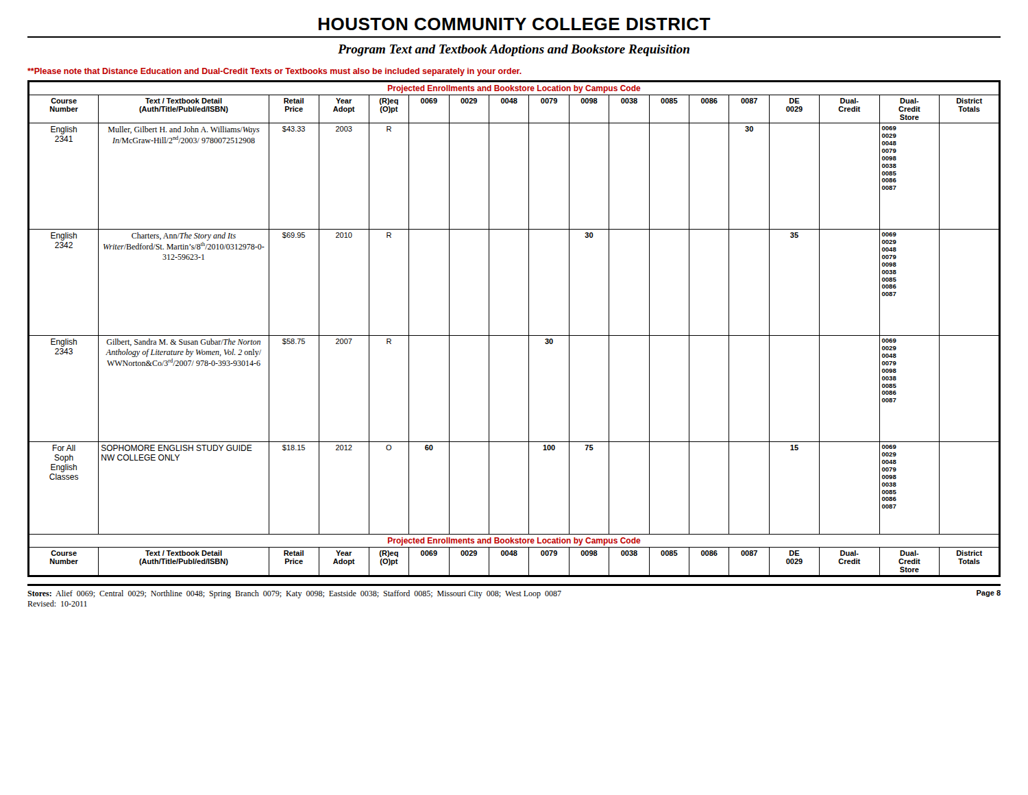HOUSTON COMMUNITY COLLEGE DISTRICT
Program Text and Textbook Adoptions and Bookstore Requisition
**Please note that Distance Education and Dual-Credit Texts or Textbooks must also be included separately in your order.
| Projected Enrollments and Bookstore Location by Campus Code |
| Course Number | Text / Textbook Detail (Auth/Title/Publ/ed/ISBN) | Retail Price | Year Adopt | (R)eq (O)pt | 0069 | 0029 | 0048 | 0079 | 0098 | 0038 | 0085 | 0086 | 0087 | DE 0029 | Dual- Credit | Dual- Credit Store | District Totals |
| English 2341 | Muller, Gilbert H. and John A. Williams/ Ways In /McGraw-Hill/2 nd /2003/ 9780072512908 | $43.33 | 2003 | R | | | | | | | | | 30 | | | 0069 0029 0048 0079 0098 0038 0085 0086 0087 | |
| English 2342 | Charters, Ann/ The Story and Its Writer /Bedford/St. Martin’s/8 th /2010/0312978-0-312-59623-1 | $69.95 | 2010 | R | | | | | 30 | | | | | 35 | | 0069 0029 0048 0079 0098 0038 0085 0086 0087 | |
| English 2343 | Gilbert, Sandra M. & Susan Gubar/ The Norton Anthology of Literature by Women, Vol. 2 only/ WWNorton&Co/3 rd /2007/ 978-0-393-93014-6 | $58.75 | 2007 | R | | | | 30 | | | | | | | | 0069 0029 0048 0079 0098 0038 0085 0086 0087 | |
| For All Soph English Classes | SOPHOMORE ENGLISH STUDY GUIDE NW COLLEGE ONLY | $18.15 | 2012 | O | 60 | | | 100 | 75 | | | | | 15 | | 0069 0029 0048 0079 0098 0038 0085 0086 0087 | |
| Projected Enrollments and Bookstore Location by Campus Code |
| Course Number | Text / Textbook Detail (Auth/Title/Publ/ed/ISBN) | Retail Price | Year Adopt | (R)eq (O)pt | 0069 | 0029 | 0048 | 0079 | 0098 | 0038 | 0085 | 0086 | 0087 | DE 0029 | Dual- Credit | Dual- Credit Store | District Totals |
Page 8
Stores: Alief 0069; Central 0029; Northline 0048; Spring Branch 0079; Katy 0098; Eastside 0038; Stafford 0085; Missouri City 008; West Loop 0087
Revised: 10-2011